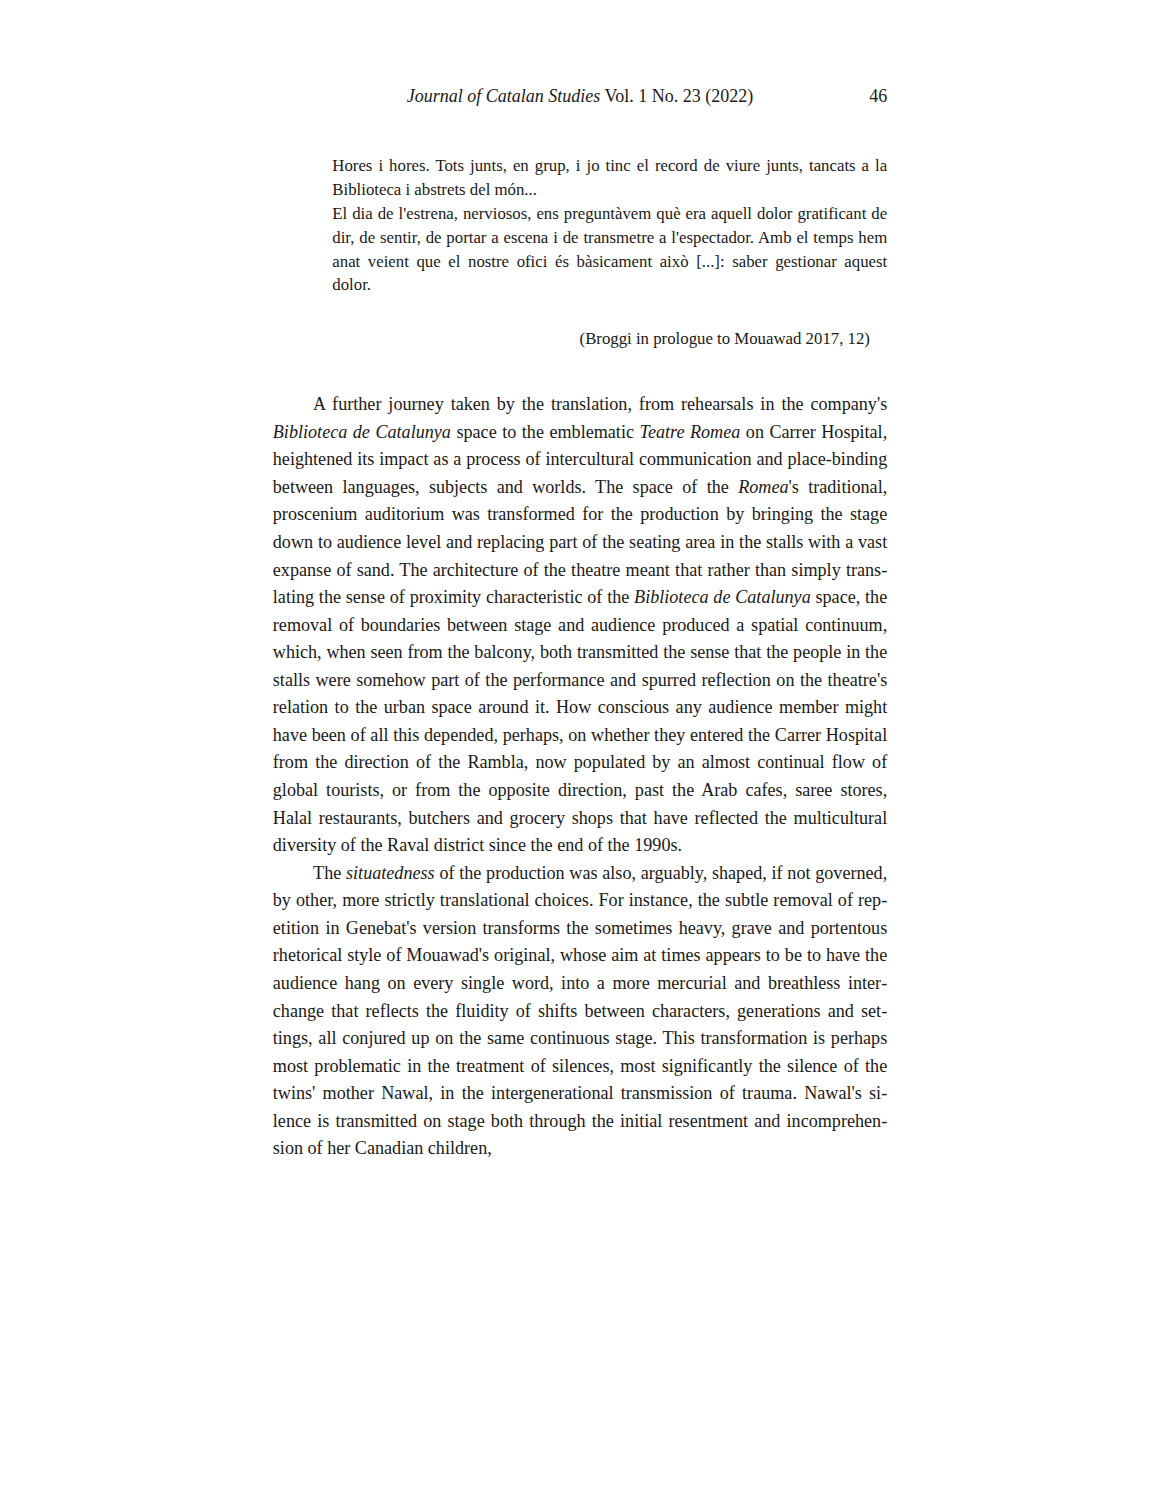Journal of Catalan Studies Vol. 1 No. 23 (2022) 46
Hores i hores. Tots junts, en grup, i jo tinc el record de viure junts, tancats a la Biblioteca i abstrets del món...
El dia de l'estrena, nerviosos, ens preguntàvem què era aquell dolor gratificant de dir, de sentir, de portar a escena i de transmetre a l'espectador. Amb el temps hem anat veient que el nostre ofici és bàsicament això [...]: saber gestionar aquest dolor.
(Broggi in prologue to Mouawad 2017, 12)
A further journey taken by the translation, from rehearsals in the company's Biblioteca de Catalunya space to the emblematic Teatre Romea on Carrer Hospital, heightened its impact as a process of intercultural communication and place-binding between languages, subjects and worlds. The space of the Romea's traditional, proscenium auditorium was transformed for the production by bringing the stage down to audience level and replacing part of the seating area in the stalls with a vast expanse of sand. The architecture of the theatre meant that rather than simply translating the sense of proximity characteristic of the Biblioteca de Catalunya space, the removal of boundaries between stage and audience produced a spatial continuum, which, when seen from the balcony, both transmitted the sense that the people in the stalls were somehow part of the performance and spurred reflection on the theatre's relation to the urban space around it. How conscious any audience member might have been of all this depended, perhaps, on whether they entered the Carrer Hospital from the direction of the Rambla, now populated by an almost continual flow of global tourists, or from the opposite direction, past the Arab cafes, saree stores, Halal restaurants, butchers and grocery shops that have reflected the multicultural diversity of the Raval district since the end of the 1990s.
The situatedness of the production was also, arguably, shaped, if not governed, by other, more strictly translational choices. For instance, the subtle removal of repetition in Genebat's version transforms the sometimes heavy, grave and portentous rhetorical style of Mouawad's original, whose aim at times appears to be to have the audience hang on every single word, into a more mercurial and breathless interchange that reflects the fluidity of shifts between characters, generations and settings, all conjured up on the same continuous stage. This transformation is perhaps most problematic in the treatment of silences, most significantly the silence of the twins' mother Nawal, in the intergenerational transmission of trauma. Nawal's silence is transmitted on stage both through the initial resentment and incomprehension of her Canadian children,